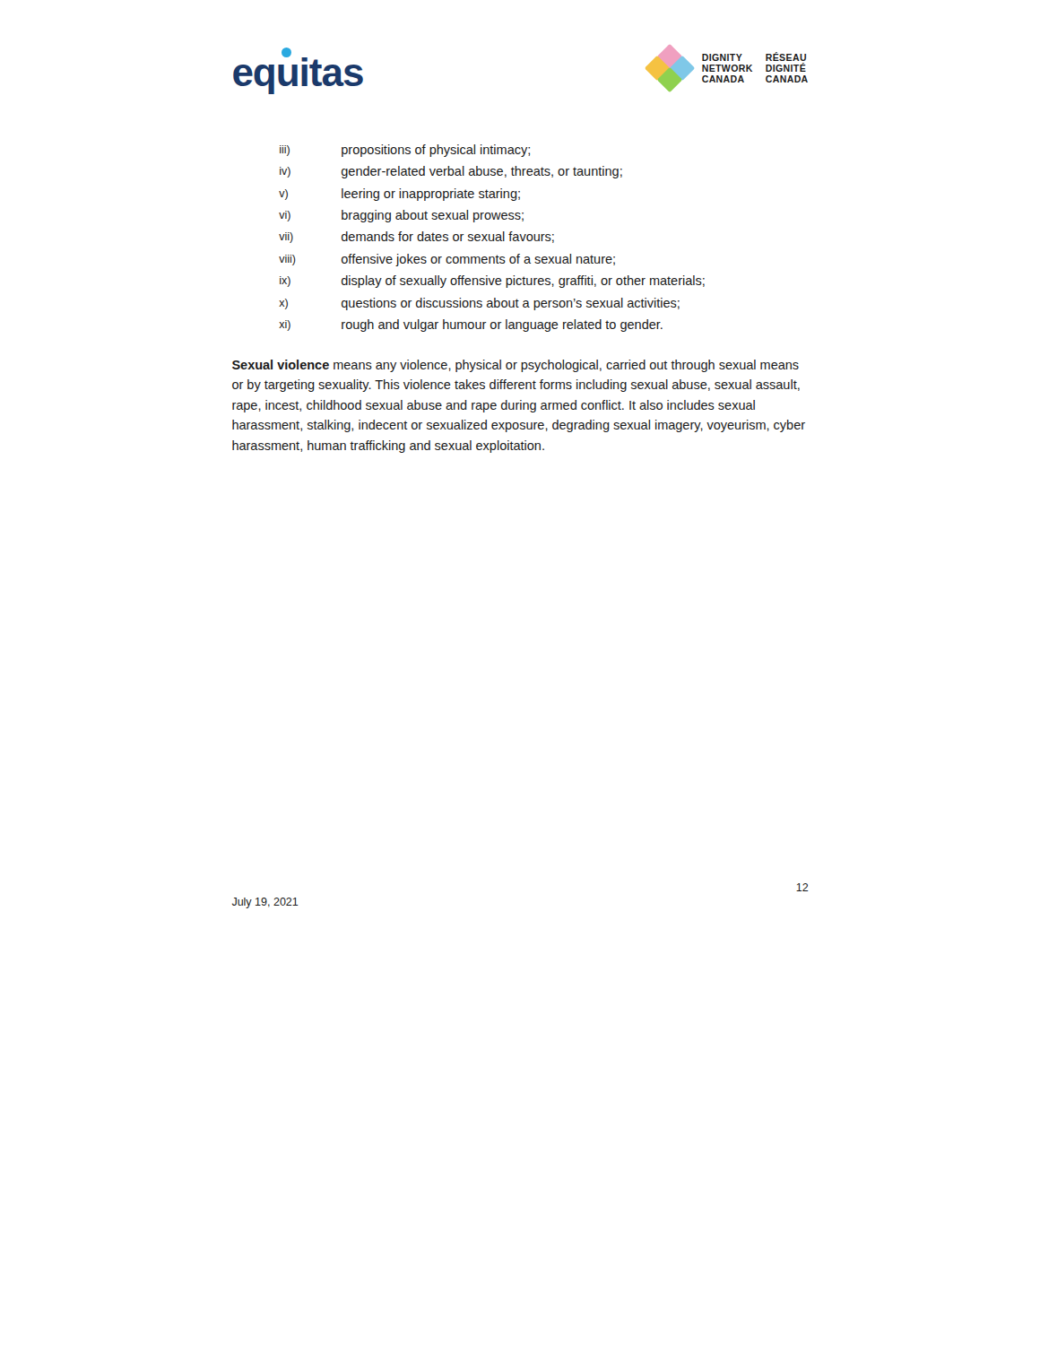equitas
Dignity
Network
Canada
Réseau
Dignité
Canada
iii) propositions of physical intimacy;
iv) gender-related verbal abuse, threats, or taunting;
v) leering or inappropriate staring;
vi) bragging about sexual prowess;
vii) demands for dates or sexual favours;
viii) offensive jokes or comments of a sexual nature;
ix) display of sexually offensive pictures, graffiti, or other materials;
x) questions or discussions about a person’s sexual activities;
xi) rough and vulgar humour or language related to gender.
Sexual violence means any violence, physical or psychological, carried out through sexual means or by targeting sexuality. This violence takes different forms including sexual abuse, sexual assault, rape, incest, childhood sexual abuse and rape during armed conflict. It also includes sexual harassment, stalking, indecent or sexualized exposure, degrading sexual imagery, voyeurism, cyber harassment, human trafficking and sexual exploitation.
12
July 19, 2021